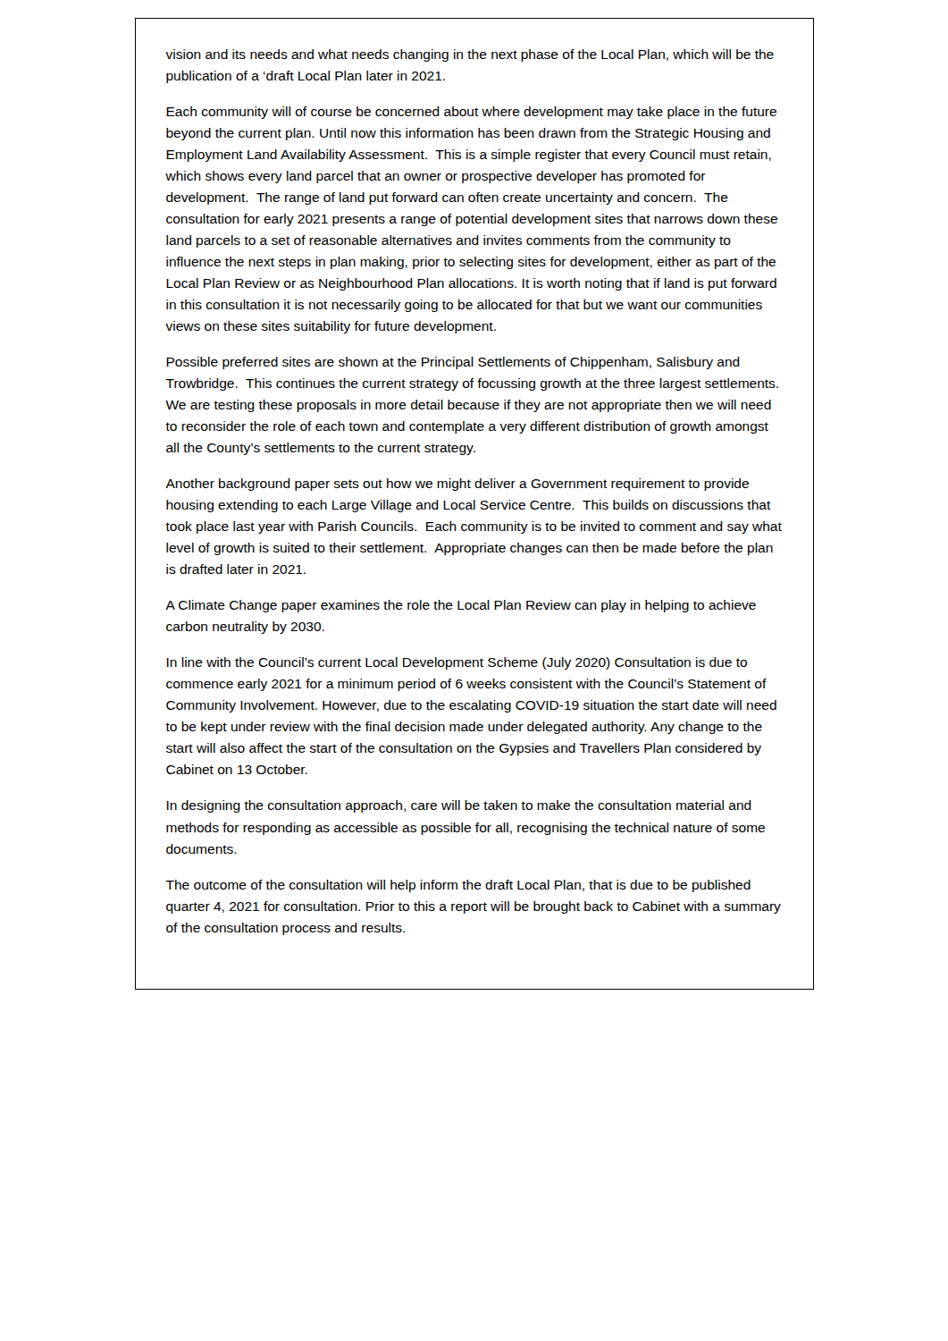vision and its needs and what needs changing in the next phase of the Local Plan, which will be the publication of a ‘draft Local Plan later in 2021.
Each community will of course be concerned about where development may take place in the future beyond the current plan. Until now this information has been drawn from the Strategic Housing and Employment Land Availability Assessment. This is a simple register that every Council must retain, which shows every land parcel that an owner or prospective developer has promoted for development. The range of land put forward can often create uncertainty and concern. The consultation for early 2021 presents a range of potential development sites that narrows down these land parcels to a set of reasonable alternatives and invites comments from the community to influence the next steps in plan making, prior to selecting sites for development, either as part of the Local Plan Review or as Neighbourhood Plan allocations. It is worth noting that if land is put forward in this consultation it is not necessarily going to be allocated for that but we want our communities views on these sites suitability for future development.
Possible preferred sites are shown at the Principal Settlements of Chippenham, Salisbury and Trowbridge. This continues the current strategy of focussing growth at the three largest settlements. We are testing these proposals in more detail because if they are not appropriate then we will need to reconsider the role of each town and contemplate a very different distribution of growth amongst all the County’s settlements to the current strategy.
Another background paper sets out how we might deliver a Government requirement to provide housing extending to each Large Village and Local Service Centre. This builds on discussions that took place last year with Parish Councils. Each community is to be invited to comment and say what level of growth is suited to their settlement. Appropriate changes can then be made before the plan is drafted later in 2021.
A Climate Change paper examines the role the Local Plan Review can play in helping to achieve carbon neutrality by 2030.
In line with the Council’s current Local Development Scheme (July 2020) Consultation is due to commence early 2021 for a minimum period of 6 weeks consistent with the Council’s Statement of Community Involvement. However, due to the escalating COVID-19 situation the start date will need to be kept under review with the final decision made under delegated authority. Any change to the start will also affect the start of the consultation on the Gypsies and Travellers Plan considered by Cabinet on 13 October.
In designing the consultation approach, care will be taken to make the consultation material and methods for responding as accessible as possible for all, recognising the technical nature of some documents.
The outcome of the consultation will help inform the draft Local Plan, that is due to be published quarter 4, 2021 for consultation. Prior to this a report will be brought back to Cabinet with a summary of the consultation process and results.